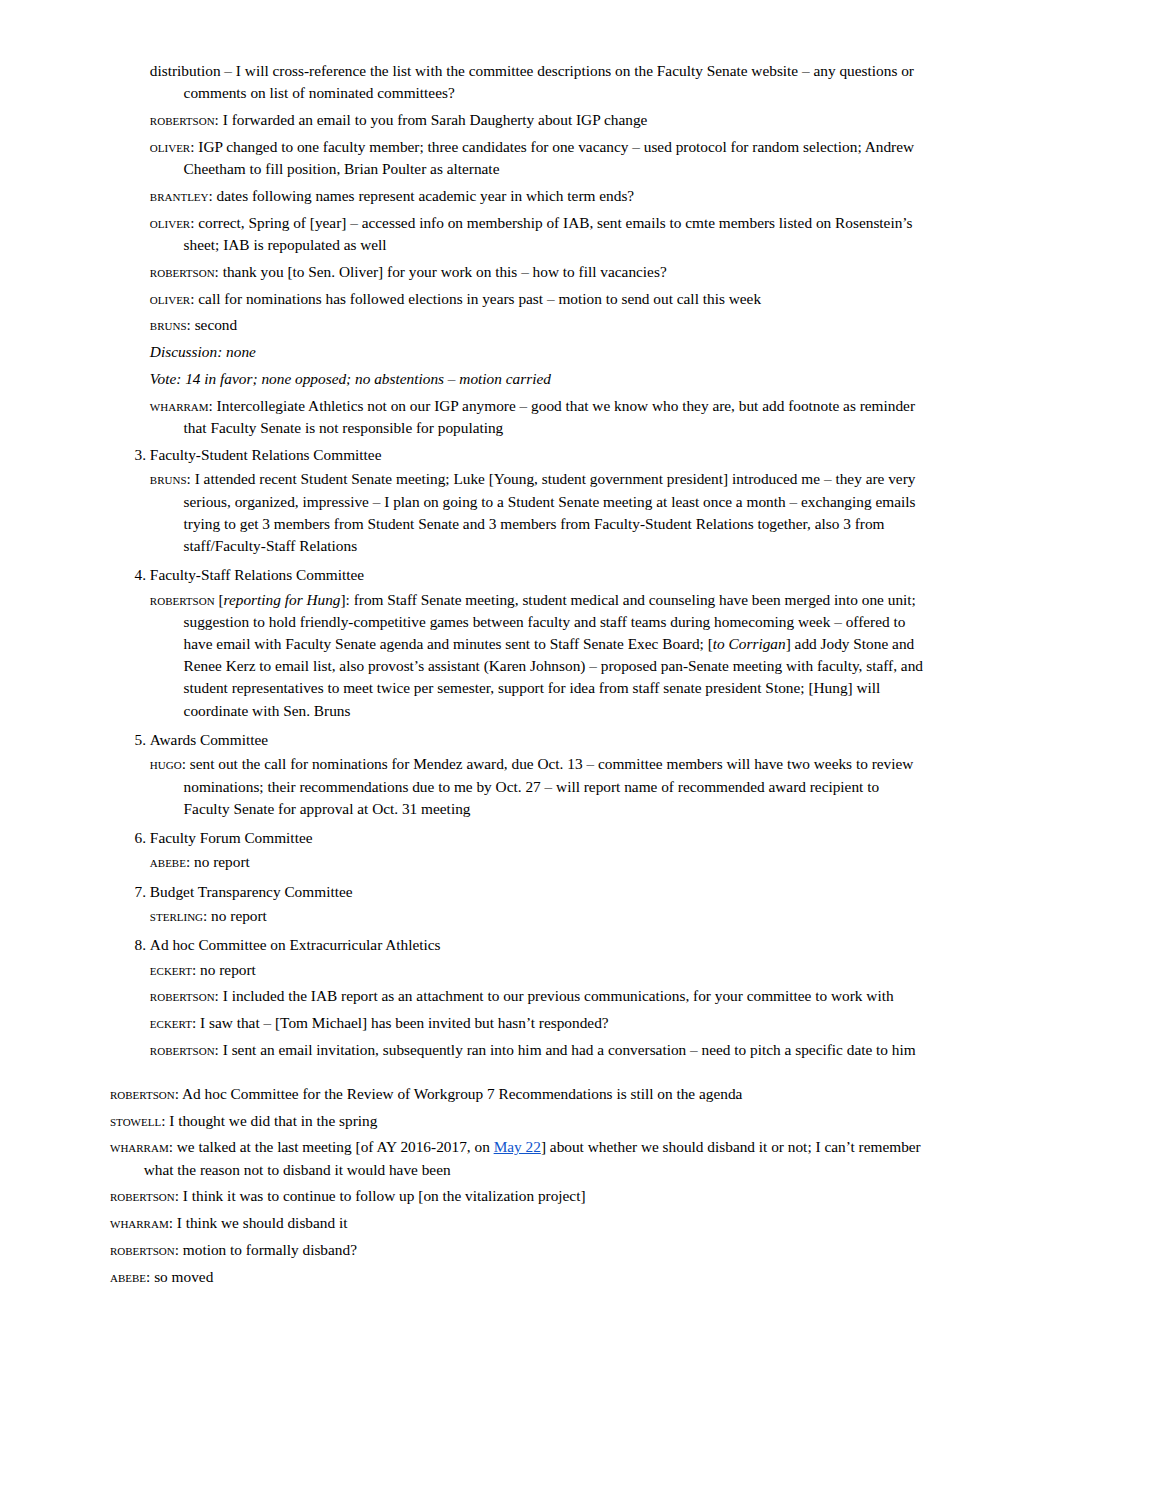distribution – I will cross-reference the list with the committee descriptions on the Faculty Senate website – any questions or comments on list of nominated committees?
Robertson: I forwarded an email to you from Sarah Daugherty about IGP change
Oliver: IGP changed to one faculty member; three candidates for one vacancy – used protocol for random selection; Andrew Cheetham to fill position, Brian Poulter as alternate
Brantley: dates following names represent academic year in which term ends?
Oliver: correct, Spring of [year] – accessed info on membership of IAB, sent emails to cmte members listed on Rosenstein’s sheet; IAB is repopulated as well
Robertson: thank you [to Sen. Oliver] for your work on this – how to fill vacancies?
Oliver: call for nominations has followed elections in years past – motion to send out call this week
Bruns: second
Discussion: none
Vote: 14 in favor; none opposed; no abstentions – motion carried
Wharram: Intercollegiate Athletics not on our IGP anymore – good that we know who they are, but add footnote as reminder that Faculty Senate is not responsible for populating
Faculty-Student Relations Committee
Bruns: I attended recent Student Senate meeting; Luke [Young, student government president] introduced me – they are very serious, organized, impressive – I plan on going to a Student Senate meeting at least once a month – exchanging emails trying to get 3 members from Student Senate and 3 members from Faculty-Student Relations together, also 3 from staff/Faculty-Staff Relations
Faculty-Staff Relations Committee
Robertson [reporting for Hung]: from Staff Senate meeting, student medical and counseling have been merged into one unit; suggestion to hold friendly-competitive games between faculty and staff teams during homecoming week – offered to have email with Faculty Senate agenda and minutes sent to Staff Senate Exec Board; [to Corrigan] add Jody Stone and Renee Kerz to email list, also provost’s assistant (Karen Johnson) – proposed pan-Senate meeting with faculty, staff, and student representatives to meet twice per semester, support for idea from staff senate president Stone; [Hung] will coordinate with Sen. Bruns
Awards Committee
Hugo: sent out the call for nominations for Mendez award, due Oct. 13 – committee members will have two weeks to review nominations; their recommendations due to me by Oct. 27 – will report name of recommended award recipient to Faculty Senate for approval at Oct. 31 meeting
Faculty Forum Committee
Abebe: no report
Budget Transparency Committee
Sterling: no report
Ad hoc Committee on Extracurricular Athletics
Eckert: no report
Robertson: I included the IAB report as an attachment to our previous communications, for your committee to work with
Eckert: I saw that – [Tom Michael] has been invited but hasn’t responded?
Robertson: I sent an email invitation, subsequently ran into him and had a conversation – need to pitch a specific date to him
Robertson: Ad hoc Committee for the Review of Workgroup 7 Recommendations is still on the agenda
Stowell: I thought we did that in the spring
Wharram: we talked at the last meeting [of AY 2016-2017, on May 22] about whether we should disband it or not; I can’t remember what the reason not to disband it would have been
Robertson: I think it was to continue to follow up [on the vitalization project]
Wharram: I think we should disband it
Robertson: motion to formally disband?
Abebe: so moved